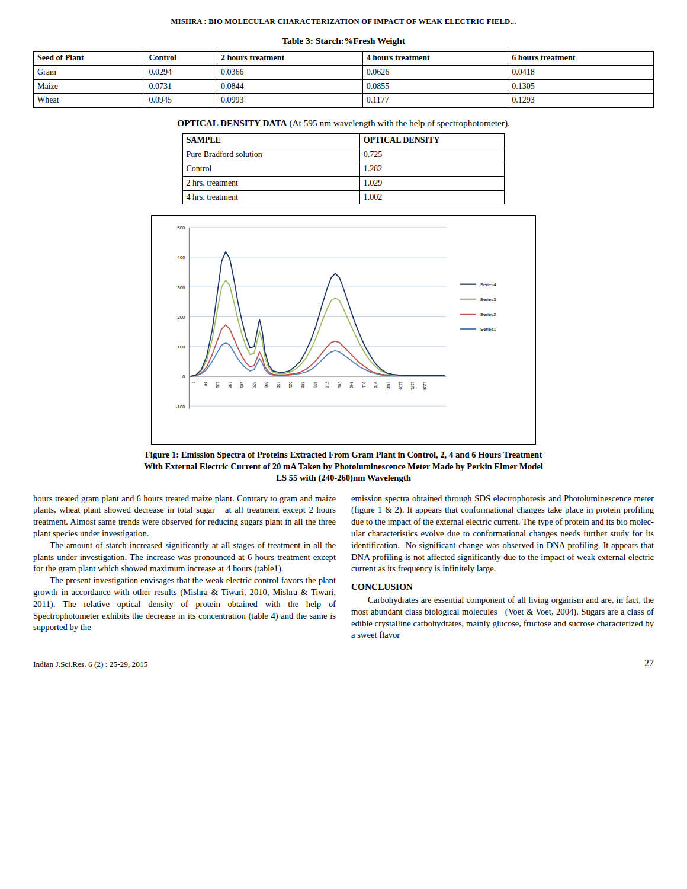MISHRA : BIO MOLECULAR CHARACTERIZATION OF IMPACT OF WEAK ELECTRIC FIELD...
Table 3: Starch:%Fresh Weight
| Seed of Plant | Control | 2 hours treatment | 4 hours treatment | 6 hours treatment |
| --- | --- | --- | --- | --- |
| Gram | 0.0294 | 0.0366 | 0.0626 | 0.0418 |
| Maize | 0.0731 | 0.0844 | 0.0855 | 0.1305 |
| Wheat | 0.0945 | 0.0993 | 0.1177 | 0.1293 |
OPTICAL DENSITY DATA (At 595 nm wavelength with the help of spectrophotometer).
| SAMPLE | OPTICAL DENSITY |
| --- | --- |
| Pure Bradford solution | 0.725 |
| Control | 1.282 |
| 2 hrs. treatment | 1.029 |
| 4 hrs. treatment | 1.002 |
500 400 300 200 100 0 -100 1 66 131 196 261 326 391 456 521 586 651 716 781 846 911 976 1041 1106 1171 1236 Series4 Series3 Series2 Series1
Figure 1: Emission Spectra of Proteins Extracted From Gram Plant in Control, 2, 4 and 6 Hours Treatment
With External Electric Current of 20 mA Taken by Photoluminescence Meter Made by Perkin Elmer Model
LS 55 with (240-260)nm Wavelength
hours treated gram plant and 6 hours treated maize plant. Contrary to gram and maize plants, wheat plant showed decrease in total sugar at all treatment except 2 hours treatment. Almost same trends were observed for reducing sugars plant in all the three plant species under investigation.
The amount of starch increased significantly at all stages of treatment in all the plants under investigation. The increase was pronounced at 6 hours treatment except for the gram plant which showed maximum increase at 4 hours (table1).
The present investigation envisages that the weak electric control favors the plant growth in accordance with other results (Mishra & Tiwari, 2010, Mishra & Tiwari, 2011). The relative optical density of protein obtained with the help of Spectrophotometer exhibits the decrease in its concentration (table 4) and the same is supported by the
emission spectra obtained through SDS electrophoresis and Photoluminescence meter (figure 1 & 2). It appears that conformational changes take place in protein profiling due to the impact of the external electric current. The type of protein and its bio molecular characteristics evolve due to conformational changes needs further study for its identification. No significant change was observed in DNA profiling. It appears that DNA profiling is not affected significantly due to the impact of weak external electric current as its frequency is infinitely large.
CONCLUSION
Carbohydrates are essential component of all living organism and are, in fact, the most abundant class biological molecules (Voet & Voet, 2004). Sugars are a class of edible crystalline carbohydrates, mainly glucose, fructose and sucrose characterized by a sweet flavor
Indian J.Sci.Res. 6 (2) : 25-29, 2015
27